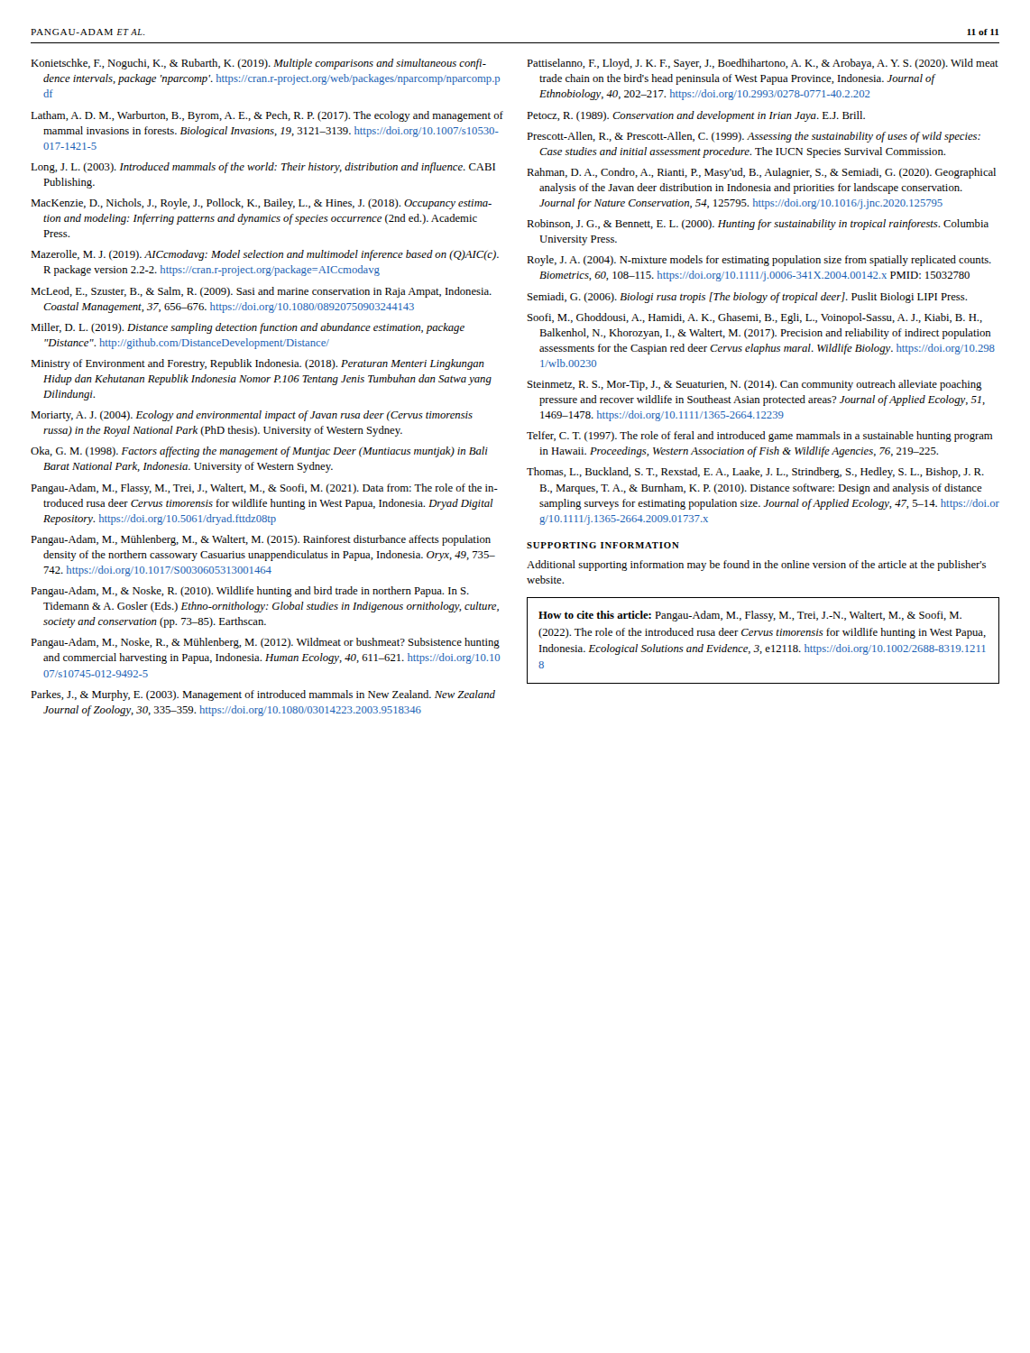PANGAU-ADAM ET AL.
11 of 11
Konietschke, F., Noguchi, K., & Rubarth, K. (2019). Multiple comparisons and simultaneous confidence intervals, package 'nparcomp'. https://cran.r-project.org/web/packages/nparcomp/nparcomp.pdf
Latham, A. D. M., Warburton, B., Byrom, A. E., & Pech, R. P. (2017). The ecology and management of mammal invasions in forests. Biological Invasions, 19, 3121–3139. https://doi.org/10.1007/s10530-017-1421-5
Long, J. L. (2003). Introduced mammals of the world: Their history, distribution and influence. CABI Publishing.
MacKenzie, D., Nichols, J., Royle, J., Pollock, K., Bailey, L., & Hines, J. (2018). Occupancy estimation and modeling: Inferring patterns and dynamics of species occurrence (2nd ed.). Academic Press.
Mazerolle, M. J. (2019). AICcmodavg: Model selection and multimodel inference based on (Q)AIC(c). R package version 2.2-2. https://cran.r-project.org/package=AICcmodavg
McLeod, E., Szuster, B., & Salm, R. (2009). Sasi and marine conservation in Raja Ampat, Indonesia. Coastal Management, 37, 656–676. https://doi.org/10.1080/08920750903244143
Miller, D. L. (2019). Distance sampling detection function and abundance estimation, package "Distance". http://github.com/DistanceDevelopment/Distance/
Ministry of Environment and Forestry, Republik Indonesia. (2018). Peraturan Menteri Lingkungan Hidup dan Kehutanan Republik Indonesia Nomor P.106 Tentang Jenis Tumbuhan dan Satwa yang Dilindungi.
Moriarty, A. J. (2004). Ecology and environmental impact of Javan rusa deer (Cervus timorensis russa) in the Royal National Park (PhD thesis). University of Western Sydney.
Oka, G. M. (1998). Factors affecting the management of Muntjac Deer (Muntiacus muntjak) in Bali Barat National Park, Indonesia. University of Western Sydney.
Pangau-Adam, M., Flassy, M., Trei, J., Waltert, M., & Soofi, M. (2021). Data from: The role of the introduced rusa deer Cervus timorensis for wildlife hunting in West Papua, Indonesia. Dryad Digital Repository. https://doi.org/10.5061/dryad.fttdz08tp
Pangau-Adam, M., Mühlenberg, M., & Waltert, M. (2015). Rainforest disturbance affects population density of the northern cassowary Casuarius unappendiculatus in Papua, Indonesia. Oryx, 49, 735–742. https://doi.org/10.1017/S0030605313001464
Pangau-Adam, M., & Noske, R. (2010). Wildlife hunting and bird trade in northern Papua. In S. Tidemann & A. Gosler (Eds.) Ethno-ornithology: Global studies in Indigenous ornithology, culture, society and conservation (pp. 73–85). Earthscan.
Pangau-Adam, M., Noske, R., & Mühlenberg, M. (2012). Wildmeat or bushmeat? Subsistence hunting and commercial harvesting in Papua, Indonesia. Human Ecology, 40, 611–621. https://doi.org/10.1007/s10745-012-9492-5
Parkes, J., & Murphy, E. (2003). Management of introduced mammals in New Zealand. New Zealand Journal of Zoology, 30, 335–359. https://doi.org/10.1080/03014223.2003.9518346
Pattiselanno, F., Lloyd, J. K. F., Sayer, J., Boedhihartono, A. K., & Arobaya, A. Y. S. (2020). Wild meat trade chain on the bird's head peninsula of West Papua Province, Indonesia. Journal of Ethnobiology, 40, 202–217. https://doi.org/10.2993/0278-0771-40.2.202
Petocz, R. (1989). Conservation and development in Irian Jaya. E.J. Brill.
Prescott-Allen, R., & Prescott-Allen, C. (1999). Assessing the sustainability of uses of wild species: Case studies and initial assessment procedure. The IUCN Species Survival Commission.
Rahman, D. A., Condro, A., Rianti, P., Masy'ud, B., Aulagnier, S., & Semiadi, G. (2020). Geographical analysis of the Javan deer distribution in Indonesia and priorities for landscape conservation. Journal for Nature Conservation, 54, 125795. https://doi.org/10.1016/j.jnc.2020.125795
Robinson, J. G., & Bennett, E. L. (2000). Hunting for sustainability in tropical rainforests. Columbia University Press.
Royle, J. A. (2004). N-mixture models for estimating population size from spatially replicated counts. Biometrics, 60, 108–115. https://doi.org/10.1111/j.0006-341X.2004.00142.x PMID: 15032780
Semiadi, G. (2006). Biologi rusa tropis [The biology of tropical deer]. Puslit Biologi LIPI Press.
Soofi, M., Ghoddousi, A., Hamidi, A. K., Ghasemi, B., Egli, L., Voinopol-Sassu, A. J., Kiabi, B. H., Balkenhol, N., Khorozyan, I., & Waltert, M. (2017). Precision and reliability of indirect population assessments for the Caspian red deer Cervus elaphus maral. Wildlife Biology. https://doi.org/10.2981/wlb.00230
Steinmetz, R. S., Mor-Tip, J., & Seuaturien, N. (2014). Can community outreach alleviate poaching pressure and recover wildlife in Southeast Asian protected areas? Journal of Applied Ecology, 51, 1469–1478. https://doi.org/10.1111/1365-2664.12239
Telfer, C. T. (1997). The role of feral and introduced game mammals in a sustainable hunting program in Hawaii. Proceedings, Western Association of Fish & Wildlife Agencies, 76, 219–225.
Thomas, L., Buckland, S. T., Rexstad, E. A., Laake, J. L., Strindberg, S., Hedley, S. L., Bishop, J. R. B., Marques, T. A., & Burnham, K. P. (2010). Distance software: Design and analysis of distance sampling surveys for estimating population size. Journal of Applied Ecology, 47, 5–14. https://doi.org/10.1111/j.1365-2664.2009.01737.x
SUPPORTING INFORMATION
Additional supporting information may be found in the online version of the article at the publisher's website.
How to cite this article: Pangau-Adam, M., Flassy, M., Trei, J.-N., Waltert, M., & Soofi, M. (2022). The role of the introduced rusa deer Cervus timorensis for wildlife hunting in West Papua, Indonesia. Ecological Solutions and Evidence, 3, e12118. https://doi.org/10.1002/2688-8319.12118